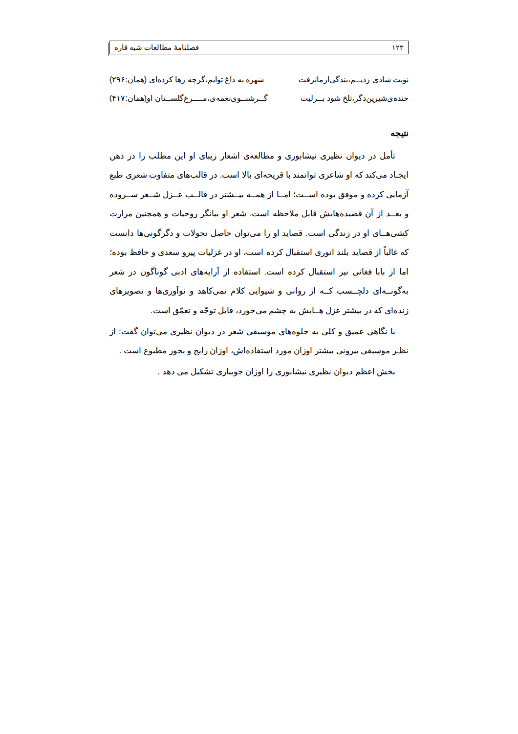۱۲۳ فصلنامهٔ مطالعات شبه قاره
نوبت شادی زدیــم،بندگی‌ازمانرفت شهره به داغ توایم،گرچه رها کرده‌ای (همان:۲۹۶)
خنده‌ی‌شیرین‌دگر،تلخ شود بــرلبت گــرشنــوی‌نغمه‌ی،مــــرغ‌گلســتان او(همان:۴۱۷)
نتیجه
تأمل در دیوان نظیری نیشابوری و مطالعه‌ی اشعار زیبای او این مطلب را در ذهن ایجـاد می‌کند که او شاعری توانمند با قریحه‌ای بالا است. در قالب‌های متفاوت شعری طبع آزمایی کرده و موفق بوده اســت؛ امــا از همــه بیــشتر در قالــب غــزل شــعر ســروده و بعــد از آن قصیده‌هایش قابل ملاحظه است. شعر او بیانگر روحیات و همچنین مرارت کشی‌هــای او در زندگی است. قصاید او را می‌توان حاصل تحولات و دگرگونی‌ها دانست که غالباً از قصاید بلند انوری استقبال کرده است، او در غزلیات پیرو سعدی و حافظ بوده؛ اما از بابا فغانی نیز استقبال کرده است. استفاده از آرایه‌های ادبی گوناگون در شعر به‌گونــه‌ای دلچــسب کــه از روانی و شیوایی کلام نمی‌کاهد و نوآوری‌ها و تصویرهای زنده‌ای که در بیشتر غزل هــایش به چشم می‌خورد، قابل توجّه و تعمّق است.
با نگاهی عمیق و کلی به جلوه‌های موسیقی شعر در دیوان نظیری می‌توان گفت: از نظـر موسیقی بیرونی بیشتر اوزان مورد استفاده‌اش، اوزان رایج و بحور مطبوع است .
بخش اعظم دیوان نظیری نیشابوری را اوزان جویباری تشکیل می دهد .